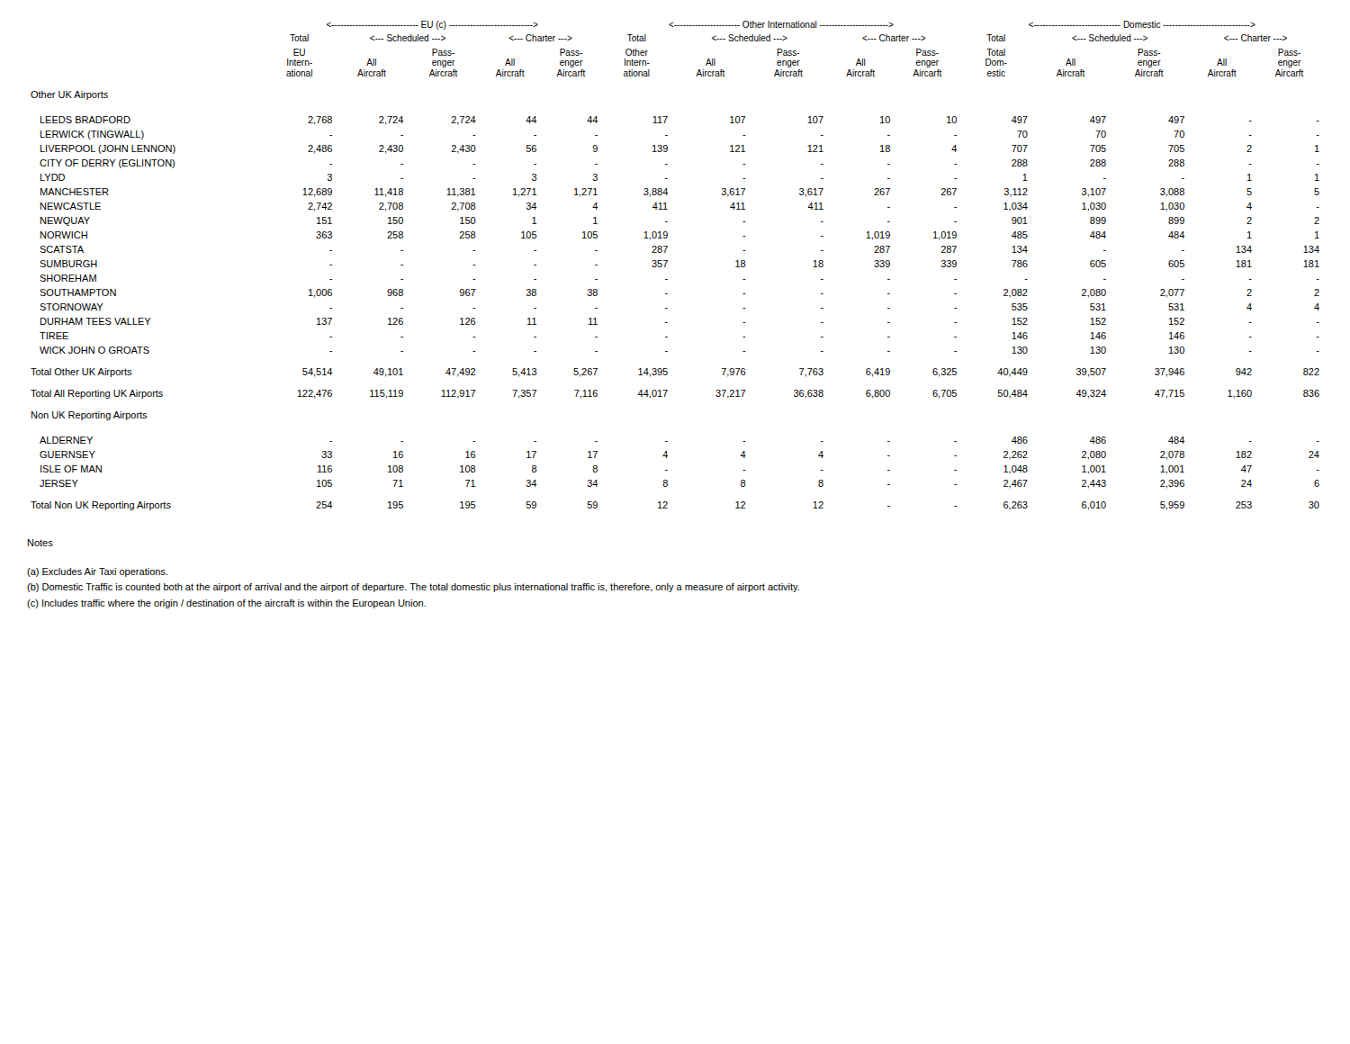| | <----------------------------- EU (c) ----------------------------> | <---------------------- Other International -----------------------> | <----------------------------- Domestic -----------------------------> |
| --- | --- | --- | --- |
| | Total | <--- Scheduled ---> | <--- Charter ---> | Total | <--- Scheduled ---> | <--- Charter ---> | Total | <--- Scheduled ---> | <--- Charter ---> |
| | EU Intern- ational | All Aircraft | Pass- enger Aircraft | All Aircraft | Pass- enger Aircarft | Other Intern- ational | All Aircraft | Pass- enger Aircraft | All Aircraft | Pass- enger Aircarft | Total Dom- estic | All Aircraft | Pass- enger Aircraft | All Aircraft | Pass- enger Aircarft |
| Other UK Airports | |
| LEEDS BRADFORD | 2,768 | 2,724 | 2,724 | 44 | 44 | 117 | 107 | 107 | 10 | 10 | 497 | 497 | 497 | - | - |
| LERWICK (TINGWALL) | - | - | - | - | - | - | - | - | - | - | 70 | 70 | 70 | - | - |
| LIVERPOOL (JOHN LENNON) | 2,486 | 2,430 | 2,430 | 56 | 9 | 139 | 121 | 121 | 18 | 4 | 707 | 705 | 705 | 2 | 1 |
| CITY OF DERRY (EGLINTON) | - | - | - | - | - | - | - | - | - | - | 288 | 288 | 288 | - | - |
| LYDD | 3 | - | - | 3 | 3 | - | - | - | - | - | 1 | - | - | 1 | 1 |
| MANCHESTER | 12,689 | 11,418 | 11,381 | 1,271 | 1,271 | 3,884 | 3,617 | 3,617 | 267 | 267 | 3,112 | 3,107 | 3,088 | 5 | 5 |
| NEWCASTLE | 2,742 | 2,708 | 2,708 | 34 | 4 | 411 | 411 | 411 | - | - | 1,034 | 1,030 | 1,030 | 4 | - |
| NEWQUAY | 151 | 150 | 150 | 1 | 1 | - | - | - | - | - | 901 | 899 | 899 | 2 | 2 |
| NORWICH | 363 | 258 | 258 | 105 | 105 | 1,019 | - | - | 1,019 | 1,019 | 485 | 484 | 484 | 1 | 1 |
| SCATSTA | - | - | - | - | - | 287 | - | - | 287 | 287 | 134 | - | - | 134 | 134 |
| SUMBURGH | - | - | - | - | - | 357 | 18 | 18 | 339 | 339 | 786 | 605 | 605 | 181 | 181 |
| SHOREHAM | - | - | - | - | - | - | - | - | - | - | - | - | - | - | - |
| SOUTHAMPTON | 1,006 | 968 | 967 | 38 | 38 | - | - | - | - | - | 2,082 | 2,080 | 2,077 | 2 | 2 |
| STORNOWAY | - | - | - | - | - | - | - | - | - | - | 535 | 531 | 531 | 4 | 4 |
| DURHAM TEES VALLEY | 137 | 126 | 126 | 11 | 11 | - | - | - | - | - | 152 | 152 | 152 | - | - |
| TIREE | - | - | - | - | - | - | - | - | - | - | 146 | 146 | 146 | - | - |
| WICK JOHN O GROATS | - | - | - | - | - | - | - | - | - | - | 130 | 130 | 130 | - | - |
| Total Other UK Airports | 54,514 | 49,101 | 47,492 | 5,413 | 5,267 | 14,395 | 7,976 | 7,763 | 6,419 | 6,325 | 40,449 | 39,507 | 37,946 | 942 | 822 |
| Total All Reporting UK Airports | 122,476 | 115,119 | 112,917 | 7,357 | 7,116 | 44,017 | 37,217 | 36,638 | 6,800 | 6,705 | 50,484 | 49,324 | 47,715 | 1,160 | 836 |
| Non UK Reporting Airports | |
| ALDERNEY | - | - | - | - | - | - | - | - | - | - | 486 | 486 | 484 | - | - |
| GUERNSEY | 33 | 16 | 16 | 17 | 17 | 4 | 4 | 4 | - | - | 2,262 | 2,080 | 2,078 | 182 | 24 |
| ISLE OF MAN | 116 | 108 | 108 | 8 | 8 | - | - | - | - | - | 1,048 | 1,001 | 1,001 | 47 | - |
| JERSEY | 105 | 71 | 71 | 34 | 34 | 8 | 8 | 8 | - | - | 2,467 | 2,443 | 2,396 | 24 | 6 |
| Total Non UK Reporting Airports | 254 | 195 | 195 | 59 | 59 | 12 | 12 | 12 | - | - | 6,263 | 6,010 | 5,959 | 253 | 30 |
Notes
(a) Excludes Air Taxi operations.
(b) Domestic Traffic is counted both at the airport of arrival and the airport of departure. The total domestic plus international traffic is, therefore, only a measure of airport activity.
(c) Includes traffic where the origin / destination of the aircraft is within the European Union.